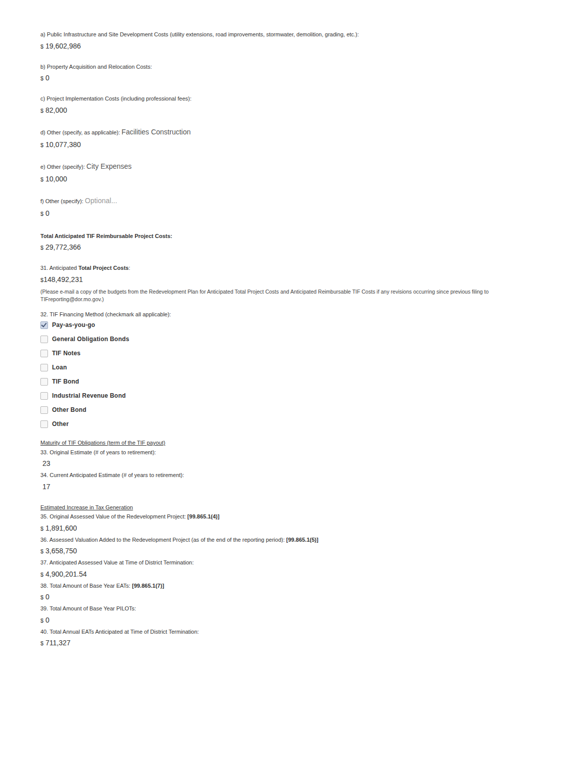a) Public Infrastructure and Site Development Costs (utility extensions, road improvements, stormwater, demolition, grading, etc.):
$ 19,602,986
b) Property Acquisition and Relocation Costs:
$ 0
c) Project Implementation Costs (including professional fees):
$ 82,000
d) Other (specify, as applicable): Facilities Construction
$ 10,077,380
e) Other (specify): City Expenses
$ 10,000
f) Other (specify): Optional...
$ 0
Total Anticipated TIF Reimbursable Project Costs:
$ 29,772,366
31. Anticipated Total Project Costs:
$148,492,231
(Please e-mail a copy of the budgets from the Redevelopment Plan for Anticipated Total Project Costs and Anticipated Reimbursable TIF Costs if any revisions occurring since previous filing to TIFreporting@dor.mo.gov.)
32. TIF Financing Method (checkmark all applicable):
Pay-as-you-go
General Obligation Bonds
TIF Notes
Loan
TIF Bond
Industrial Revenue Bond
Other Bond
Other
Maturity of TIF Obligations (term of the TIF payout)
33. Original Estimate (# of years to retirement):
23
34. Current Anticipated Estimate (# of years to retirement):
17
Estimated Increase in Tax Generation
35. Original Assessed Value of the Redevelopment Project: [99.865.1(4)]
$ 1,891,600
36. Assessed Valuation Added to the Redevelopment Project (as of the end of the reporting period): [99.865.1(5)]
$ 3,658,750
37. Anticipated Assessed Value at Time of District Termination:
$ 4,900,201.54
38. Total Amount of Base Year EATs: [99.865.1(7)]
$ 0
39. Total Amount of Base Year PILOTs:
$ 0
40. Total Annual EATs Anticipated at Time of District Termination:
$ 711,327